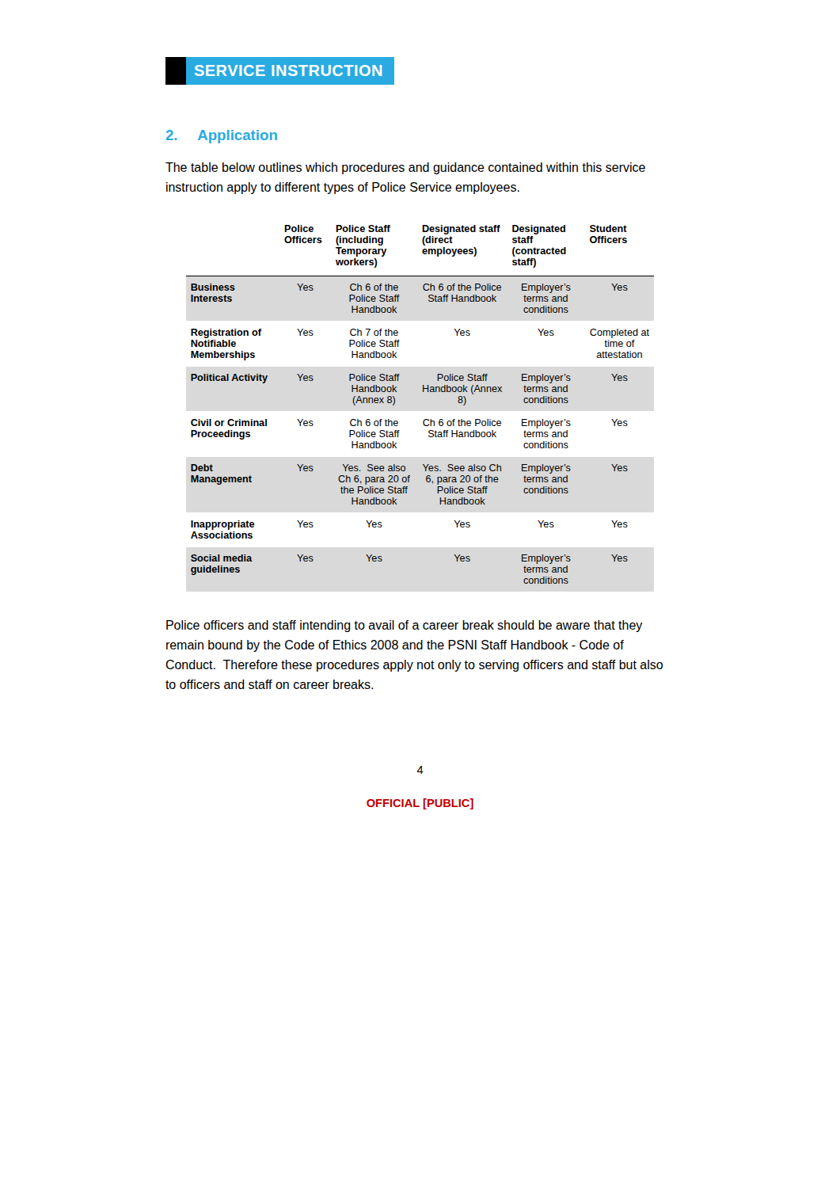SERVICE INSTRUCTION
2. Application
The table below outlines which procedures and guidance contained within this service instruction apply to different types of Police Service employees.
| | Police Officers | Police Staff (including Temporary workers) | Designated staff (direct employees) | Designated staff (contracted staff) | Student Officers |
| --- | --- | --- | --- | --- | --- |
| Business Interests | Yes | Ch 6 of the Police Staff Handbook | Ch 6 of the Police Staff Handbook | Employer’s terms and conditions | Yes |
| Registration of Notifiable Memberships | Yes | Ch 7 of the Police Staff Handbook | Yes | Yes | Completed at time of attestation |
| Political Activity | Yes | Police Staff Handbook (Annex 8) | Police Staff Handbook (Annex 8) | Employer’s terms and conditions | Yes |
| Civil or Criminal Proceedings | Yes | Ch 6 of the Police Staff Handbook | Ch 6 of the Police Staff Handbook | Employer’s terms and conditions | Yes |
| Debt Management | Yes | Yes. See also Ch 6, para 20 of the Police Staff Handbook | Yes. See also Ch 6, para 20 of the Police Staff Handbook | Employer’s terms and conditions | Yes |
| Inappropriate Associations | Yes | Yes | Yes | Yes | Yes |
| Social media guidelines | Yes | Yes | Yes | Employer’s terms and conditions | Yes |
Police officers and staff intending to avail of a career break should be aware that they remain bound by the Code of Ethics 2008 and the PSNI Staff Handbook - Code of Conduct. Therefore these procedures apply not only to serving officers and staff but also to officers and staff on career breaks.
4
OFFICIAL [PUBLIC]